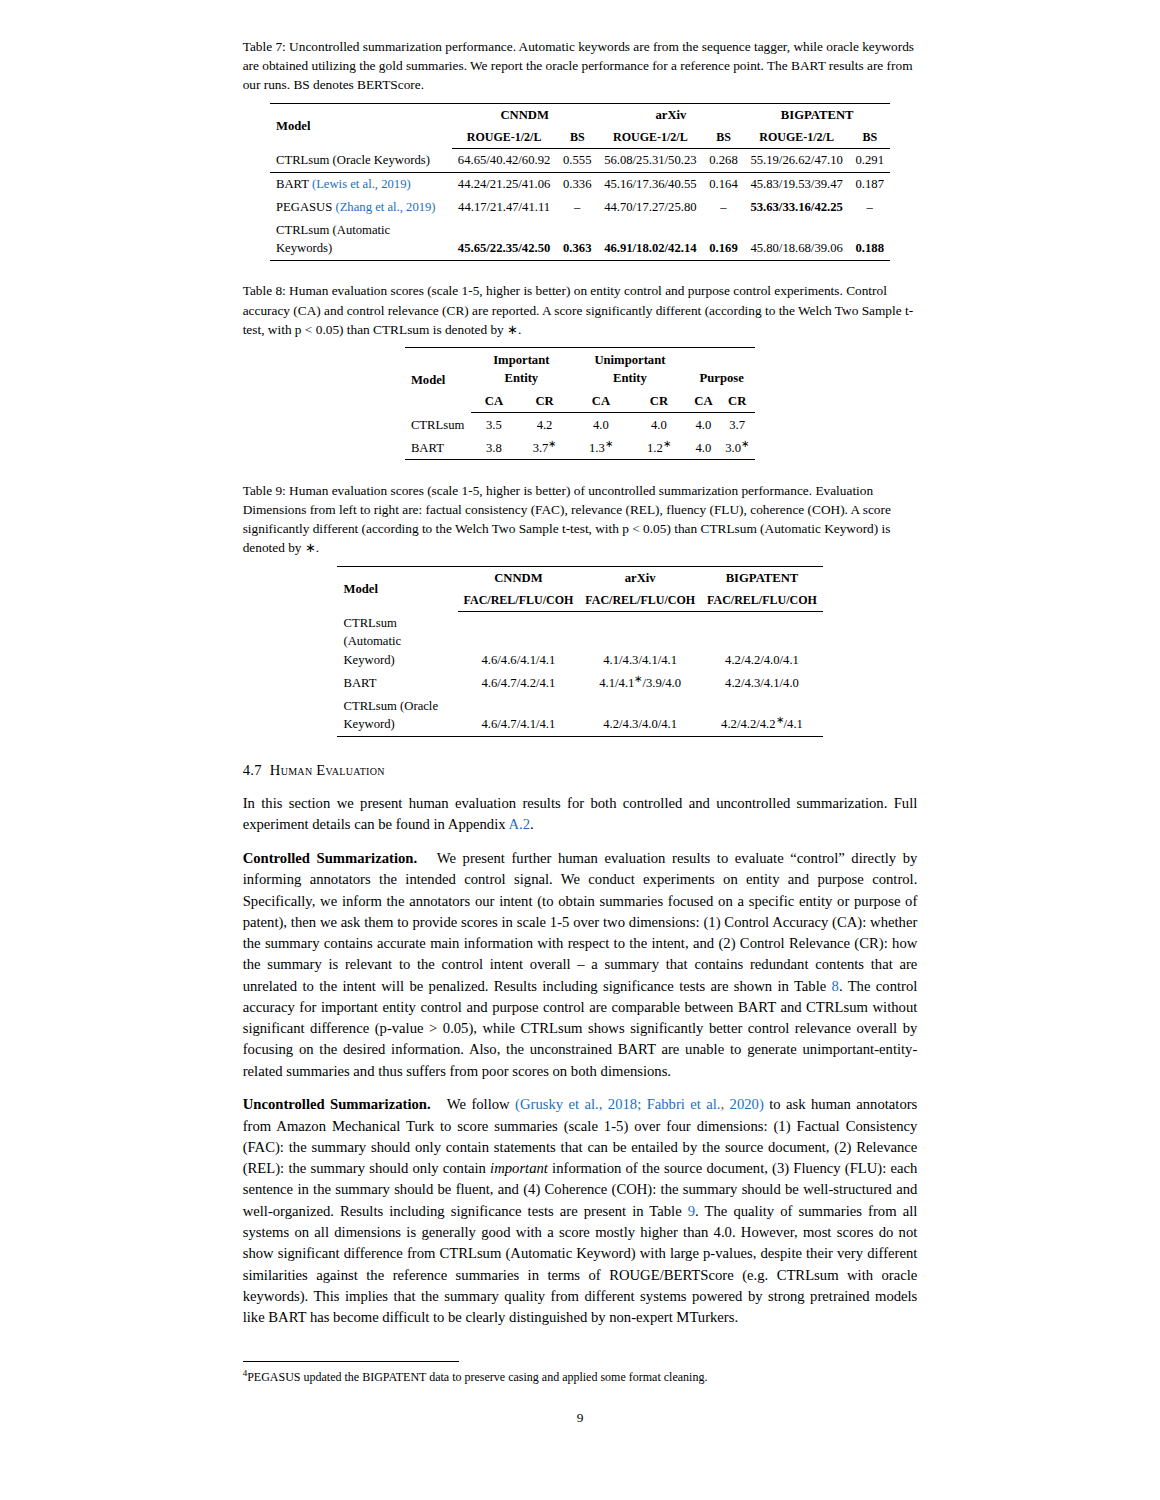Table 7: Uncontrolled summarization performance. Automatic keywords are from the sequence tagger, while oracle keywords are obtained utilizing the gold summaries. We report the oracle performance for a reference point. The BART results are from our runs. BS denotes BERTScore.
| Model | CNNDM | arXiv | BIGPATENT |
| --- | --- | --- | --- |
| ROUGE-1/2/L | BS | ROUGE-1/2/L | BS | ROUGE-1/2/L | BS |
| CTRLsum (Oracle Keywords) | 64.65/40.42/60.92 | 0.555 | 56.08/25.31/50.23 | 0.268 | 55.19/26.62/47.10 | 0.291 |
| BART (Lewis et al., 2019) | 44.24/21.25/41.06 | 0.336 | 45.16/17.36/40.55 | 0.164 | 45.83/19.53/39.47 | 0.187 |
| PEGASUS (Zhang et al., 2019) | 44.17/21.47/41.11 | – | 44.70/17.27/25.80 | – | 53.63/33.16/42.25 | – |
| CTRLsum (Automatic Keywords) | 45.65/22.35/42.50 | 0.363 | 46.91/18.02/42.14 | 0.169 | 45.80/18.68/39.06 | 0.188 |
Table 8: Human evaluation scores (scale 1-5, higher is better) on entity control and purpose control experiments. Control accuracy (CA) and control relevance (CR) are reported. A score significantly different (according to the Welch Two Sample t-test, with p < 0.05) than CTRLsum is denoted by ∗.
| Model | Important Entity | Unimportant Entity | Purpose |
| --- | --- | --- | --- |
| CA | CR | CA | CR | CA | CR |
| CTRLsum | 3.5 | 4.2 | 4.0 | 4.0 | 4.0 | 3.7 |
| BART | 3.8 | 3.7 ∗ | 1.3 ∗ | 1.2 ∗ | 4.0 | 3.0 ∗ |
Table 9: Human evaluation scores (scale 1-5, higher is better) of uncontrolled summarization performance. Evaluation Dimensions from left to right are: factual consistency (FAC), relevance (REL), fluency (FLU), coherence (COH). A score significantly different (according to the Welch Two Sample t-test, with p < 0.05) than CTRLsum (Automatic Keyword) is denoted by ∗.
| Model | CNNDM | arXiv | BIGPATENT |
| --- | --- | --- | --- |
| FAC/REL/FLU/COH | FAC/REL/FLU/COH | FAC/REL/FLU/COH |
| CTRLsum (Automatic Keyword) | 4.6/4.6/4.1/4.1 | 4.1/4.3/4.1/4.1 | 4.2/4.2/4.0/4.1 |
| BART | 4.6/4.7/4.2/4.1 | 4.1/4.1 ∗ /3.9/4.0 | 4.2/4.3/4.1/4.0 |
| CTRLsum (Oracle Keyword) | 4.6/4.7/4.1/4.1 | 4.2/4.3/4.0/4.1 | 4.2/4.2/4.2 ∗ /4.1 |
4.7 Human Evaluation
In this section we present human evaluation results for both controlled and uncontrolled summarization. Full experiment details can be found in Appendix A.2.
Controlled Summarization. We present further human evaluation results to evaluate “control” directly by informing annotators the intended control signal. We conduct experiments on entity and purpose control. Specifically, we inform the annotators our intent (to obtain summaries focused on a specific entity or purpose of patent), then we ask them to provide scores in scale 1-5 over two dimensions: (1) Control Accuracy (CA): whether the summary contains accurate main information with respect to the intent, and (2) Control Relevance (CR): how the summary is relevant to the control intent overall – a summary that contains redundant contents that are unrelated to the intent will be penalized. Results including significance tests are shown in Table 8. The control accuracy for important entity control and purpose control are comparable between BART and CTRLsum without significant difference (p-value > 0.05), while CTRLsum shows significantly better control relevance overall by focusing on the desired information. Also, the unconstrained BART are unable to generate unimportant-entity-related summaries and thus suffers from poor scores on both dimensions.
Uncontrolled Summarization. We follow (Grusky et al., 2018; Fabbri et al., 2020) to ask human annotators from Amazon Mechanical Turk to score summaries (scale 1-5) over four dimensions: (1) Factual Consistency (FAC): the summary should only contain statements that can be entailed by the source document, (2) Relevance (REL): the summary should only contain important information of the source document, (3) Fluency (FLU): each sentence in the summary should be fluent, and (4) Coherence (COH): the summary should be well-structured and well-organized. Results including significance tests are present in Table 9. The quality of summaries from all systems on all dimensions is generally good with a score mostly higher than 4.0. However, most scores do not show significant difference from CTRLsum (Automatic Keyword) with large p-values, despite their very different similarities against the reference summaries in terms of ROUGE/BERTScore (e.g. CTRLsum with oracle keywords). This implies that the summary quality from different systems powered by strong pretrained models like BART has become difficult to be clearly distinguished by non-expert MTurkers.
4PEGASUS updated the BIGPATENT data to preserve casing and applied some format cleaning.
9